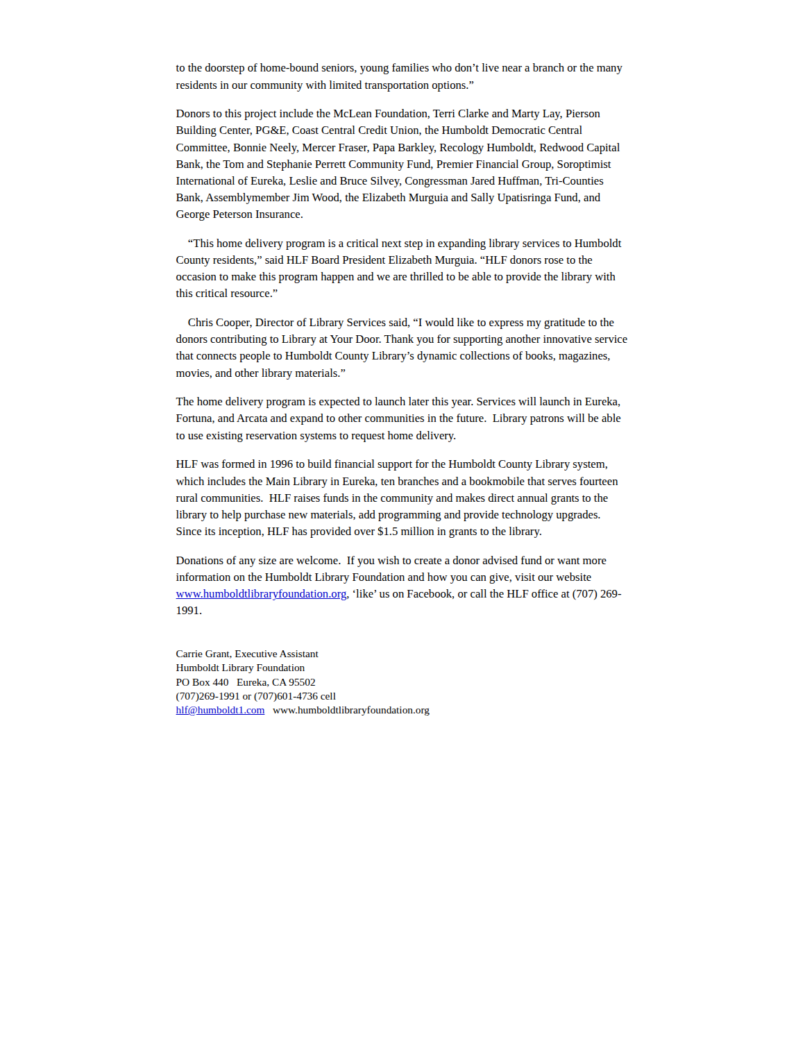to the doorstep of home-bound seniors, young families who don’t live near a branch or the many residents in our community with limited transportation options.”
Donors to this project include the McLean Foundation, Terri Clarke and Marty Lay, Pierson Building Center, PG&E, Coast Central Credit Union, the Humboldt Democratic Central Committee, Bonnie Neely, Mercer Fraser, Papa Barkley, Recology Humboldt, Redwood Capital Bank, the Tom and Stephanie Perrett Community Fund, Premier Financial Group, Soroptimist International of Eureka, Leslie and Bruce Silvey, Congressman Jared Huffman, Tri-Counties Bank, Assemblymember Jim Wood, the Elizabeth Murguia and Sally Upatisringa Fund, and George Peterson Insurance.
“This home delivery program is a critical next step in expanding library services to Humboldt County residents,” said HLF Board President Elizabeth Murguia. “HLF donors rose to the occasion to make this program happen and we are thrilled to be able to provide the library with this critical resource.”
Chris Cooper, Director of Library Services said, “I would like to express my gratitude to the donors contributing to Library at Your Door. Thank you for supporting another innovative service that connects people to Humboldt County Library’s dynamic collections of books, magazines, movies, and other library materials.”
The home delivery program is expected to launch later this year. Services will launch in Eureka, Fortuna, and Arcata and expand to other communities in the future. Library patrons will be able to use existing reservation systems to request home delivery.
HLF was formed in 1996 to build financial support for the Humboldt County Library system, which includes the Main Library in Eureka, ten branches and a bookmobile that serves fourteen rural communities. HLF raises funds in the community and makes direct annual grants to the library to help purchase new materials, add programming and provide technology upgrades. Since its inception, HLF has provided over $1.5 million in grants to the library.
Donations of any size are welcome. If you wish to create a donor advised fund or want more information on the Humboldt Library Foundation and how you can give, visit our website www.humboldtlibraryfoundation.org, ‘like’ us on Facebook, or call the HLF office at (707) 269-1991.
Carrie Grant, Executive Assistant
Humboldt Library Foundation
PO Box 440 Eureka, CA 95502
(707)269-1991 or (707)601-4736 cell
hlf@humboldt1.com www.humboldtlibraryfoundation.org